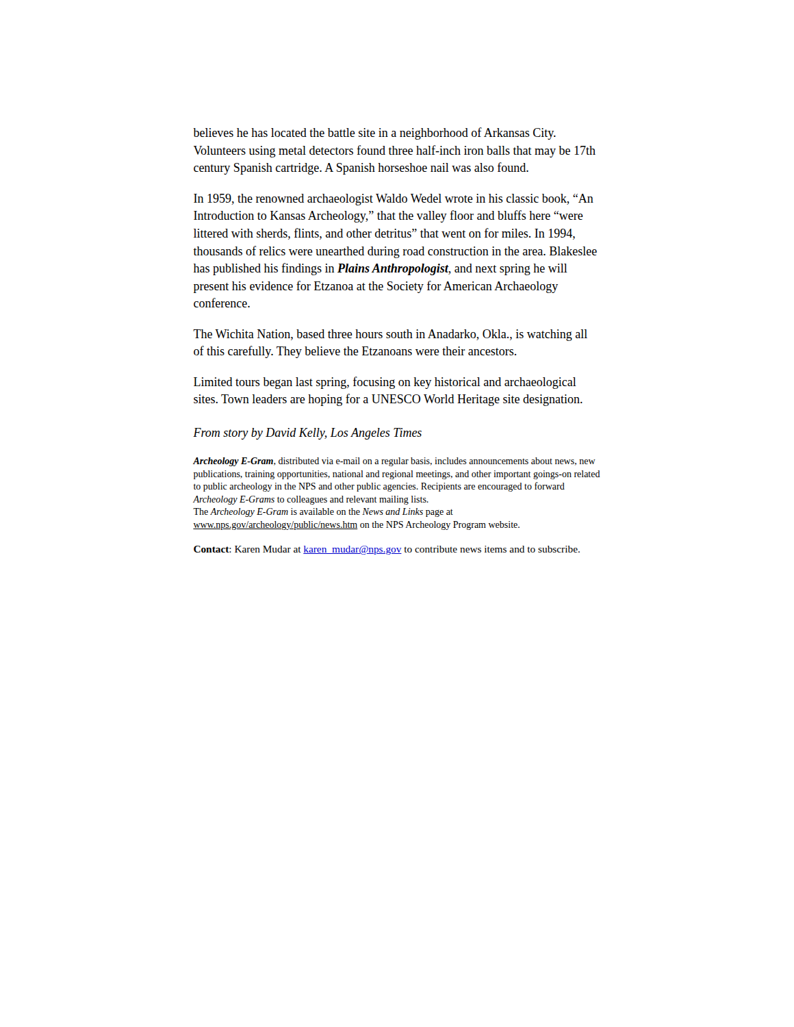believes he has located the battle site in a neighborhood of Arkansas City. Volunteers using metal detectors found three half-inch iron balls that may be 17th century Spanish cartridge. A Spanish horseshoe nail was also found.
In 1959, the renowned archaeologist Waldo Wedel wrote in his classic book, “An Introduction to Kansas Archeology,” that the valley floor and bluffs here “were littered with sherds, flints, and other detritus” that went on for miles. In 1994, thousands of relics were unearthed during road construction in the area. Blakeslee has published his findings in Plains Anthropologist, and next spring he will present his evidence for Etzanoa at the Society for American Archaeology conference.
The Wichita Nation, based three hours south in Anadarko, Okla., is watching all of this carefully. They believe the Etzanoans were their ancestors.
Limited tours began last spring, focusing on key historical and archaeological sites. Town leaders are hoping for a UNESCO World Heritage site designation.
From story by David Kelly, Los Angeles Times
Archeology E-Gram, distributed via e-mail on a regular basis, includes announcements about news, new publications, training opportunities, national and regional meetings, and other important goings-on related to public archeology in the NPS and other public agencies. Recipients are encouraged to forward Archeology E-Grams to colleagues and relevant mailing lists.
The Archeology E-Gram is available on the News and Links page at www.nps.gov/archeology/public/news.htm on the NPS Archeology Program website.
Contact: Karen Mudar at karen_mudar@nps.gov to contribute news items and to subscribe.